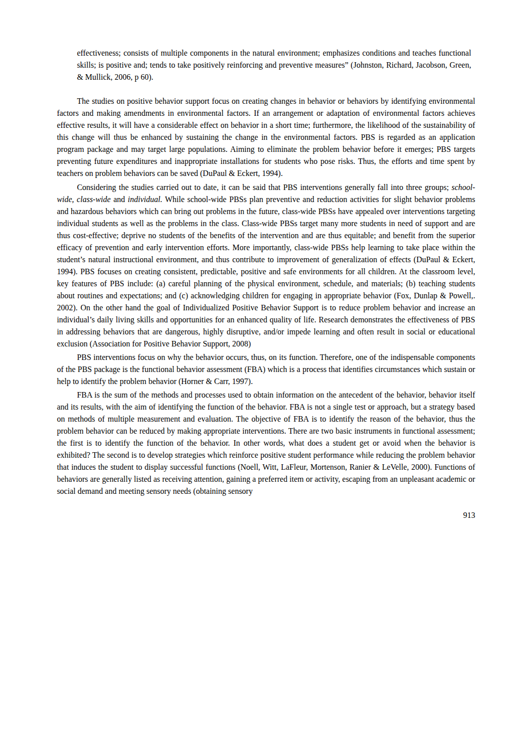effectiveness; consists of multiple components in the natural environment; emphasizes conditions and teaches functional skills; is positive and; tends to take positively reinforcing and preventive measures” (Johnston, Richard, Jacobson, Green, & Mullick, 2006, p 60).
The studies on positive behavior support focus on creating changes in behavior or behaviors by identifying environmental factors and making amendments in environmental factors. If an arrangement or adaptation of environmental factors achieves effective results, it will have a considerable effect on behavior in a short time; furthermore, the likelihood of the sustainability of this change will thus be enhanced by sustaining the change in the environmental factors. PBS is regarded as an application program package and may target large populations. Aiming to eliminate the problem behavior before it emerges; PBS targets preventing future expenditures and inappropriate installations for students who pose risks. Thus, the efforts and time spent by teachers on problem behaviors can be saved (DuPaul & Eckert, 1994).
Considering the studies carried out to date, it can be said that PBS interventions generally fall into three groups; school-wide, class-wide and individual. While school-wide PBSs plan preventive and reduction activities for slight behavior problems and hazardous behaviors which can bring out problems in the future, class-wide PBSs have appealed over interventions targeting individual students as well as the problems in the class. Class-wide PBSs target many more students in need of support and are thus cost-effective; deprive no students of the benefits of the intervention and are thus equitable; and benefit from the superior efficacy of prevention and early intervention efforts. More importantly, class-wide PBSs help learning to take place within the student’s natural instructional environment, and thus contribute to improvement of generalization of effects (DuPaul & Eckert, 1994). PBS focuses on creating consistent, predictable, positive and safe environments for all children. At the classroom level, key features of PBS include: (a) careful planning of the physical environment, schedule, and materials; (b) teaching students about routines and expectations; and (c) acknowledging children for engaging in appropriate behavior (Fox, Dunlap & Powell,. 2002). On the other hand the goal of Individualized Positive Behavior Support is to reduce problem behavior and increase an individual’s daily living skills and opportunities for an enhanced quality of life. Research demonstrates the effectiveness of PBS in addressing behaviors that are dangerous, highly disruptive, and/or impede learning and often result in social or educational exclusion (Association for Positive Behavior Support, 2008)
PBS interventions focus on why the behavior occurs, thus, on its function. Therefore, one of the indispensable components of the PBS package is the functional behavior assessment (FBA) which is a process that identifies circumstances which sustain or help to identify the problem behavior (Horner & Carr, 1997).
FBA is the sum of the methods and processes used to obtain information on the antecedent of the behavior, behavior itself and its results, with the aim of identifying the function of the behavior. FBA is not a single test or approach, but a strategy based on methods of multiple measurement and evaluation. The objective of FBA is to identify the reason of the behavior, thus the problem behavior can be reduced by making appropriate interventions. There are two basic instruments in functional assessment; the first is to identify the function of the behavior. In other words, what does a student get or avoid when the behavior is exhibited? The second is to develop strategies which reinforce positive student performance while reducing the problem behavior that induces the student to display successful functions (Noell, Witt, LaFleur, Mortenson, Ranier & LeVelle, 2000). Functions of behaviors are generally listed as receiving attention, gaining a preferred item or activity, escaping from an unpleasant academic or social demand and meeting sensory needs (obtaining sensory
913